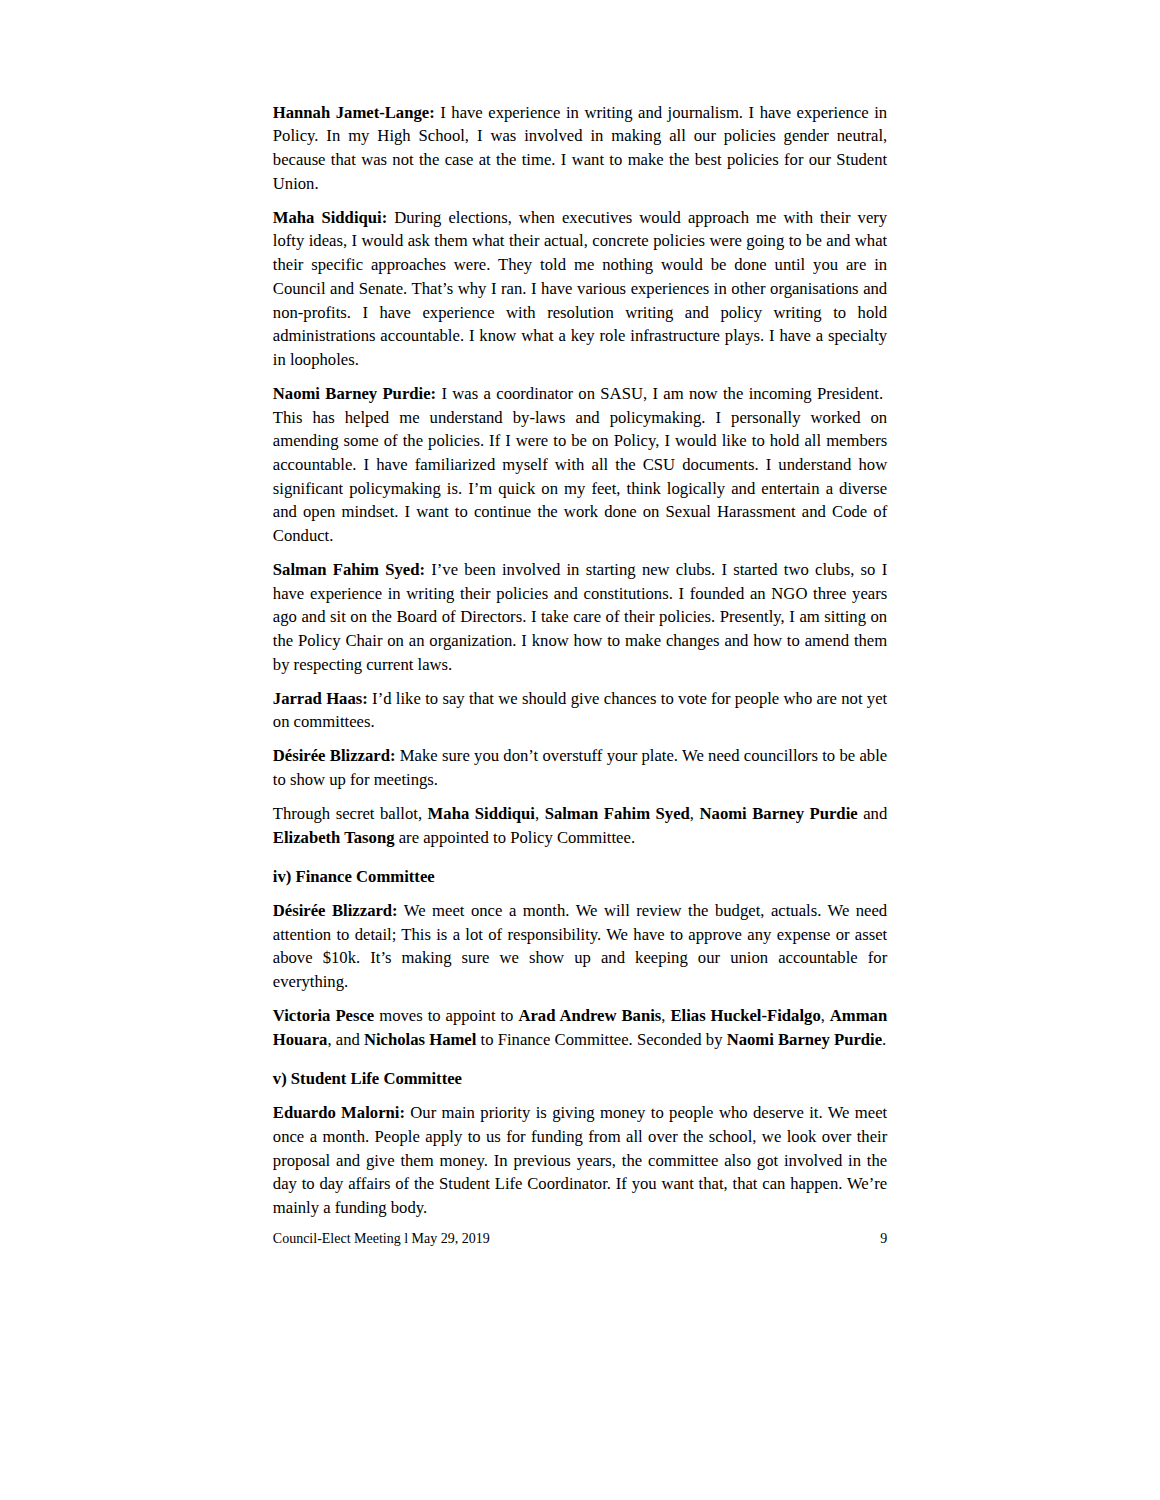Hannah Jamet-Lange: I have experience in writing and journalism. I have experience in Policy. In my High School, I was involved in making all our policies gender neutral, because that was not the case at the time. I want to make the best policies for our Student Union.
Maha Siddiqui: During elections, when executives would approach me with their very lofty ideas, I would ask them what their actual, concrete policies were going to be and what their specific approaches were. They told me nothing would be done until you are in Council and Senate. That’s why I ran. I have various experiences in other organisations and non-profits. I have experience with resolution writing and policy writing to hold administrations accountable. I know what a key role infrastructure plays. I have a specialty in loopholes.
Naomi Barney Purdie: I was a coordinator on SASU, I am now the incoming President. This has helped me understand by-laws and policymaking. I personally worked on amending some of the policies. If I were to be on Policy, I would like to hold all members accountable. I have familiarized myself with all the CSU documents. I understand how significant policymaking is. I’m quick on my feet, think logically and entertain a diverse and open mindset. I want to continue the work done on Sexual Harassment and Code of Conduct.
Salman Fahim Syed: I’ve been involved in starting new clubs. I started two clubs, so I have experience in writing their policies and constitutions. I founded an NGO three years ago and sit on the Board of Directors. I take care of their policies. Presently, I am sitting on the Policy Chair on an organization. I know how to make changes and how to amend them by respecting current laws.
Jarrad Haas: I’d like to say that we should give chances to vote for people who are not yet on committees.
Désirée Blizzard: Make sure you don’t overstuff your plate. We need councillors to be able to show up for meetings.
Through secret ballot, Maha Siddiqui, Salman Fahim Syed, Naomi Barney Purdie and Elizabeth Tasong are appointed to Policy Committee.
iv) Finance Committee
Désirée Blizzard: We meet once a month. We will review the budget, actuals. We need attention to detail; This is a lot of responsibility. We have to approve any expense or asset above $10k. It’s making sure we show up and keeping our union accountable for everything.
Victoria Pesce moves to appoint to Arad Andrew Banis, Elias Huckel-Fidalgo, Amman Houara, and Nicholas Hamel to Finance Committee. Seconded by Naomi Barney Purdie.
v) Student Life Committee
Eduardo Malorni: Our main priority is giving money to people who deserve it. We meet once a month. People apply to us for funding from all over the school, we look over their proposal and give them money. In previous years, the committee also got involved in the day to day affairs of the Student Life Coordinator. If you want that, that can happen. We’re mainly a funding body.
Council-Elect Meeting l May 29, 2019 9